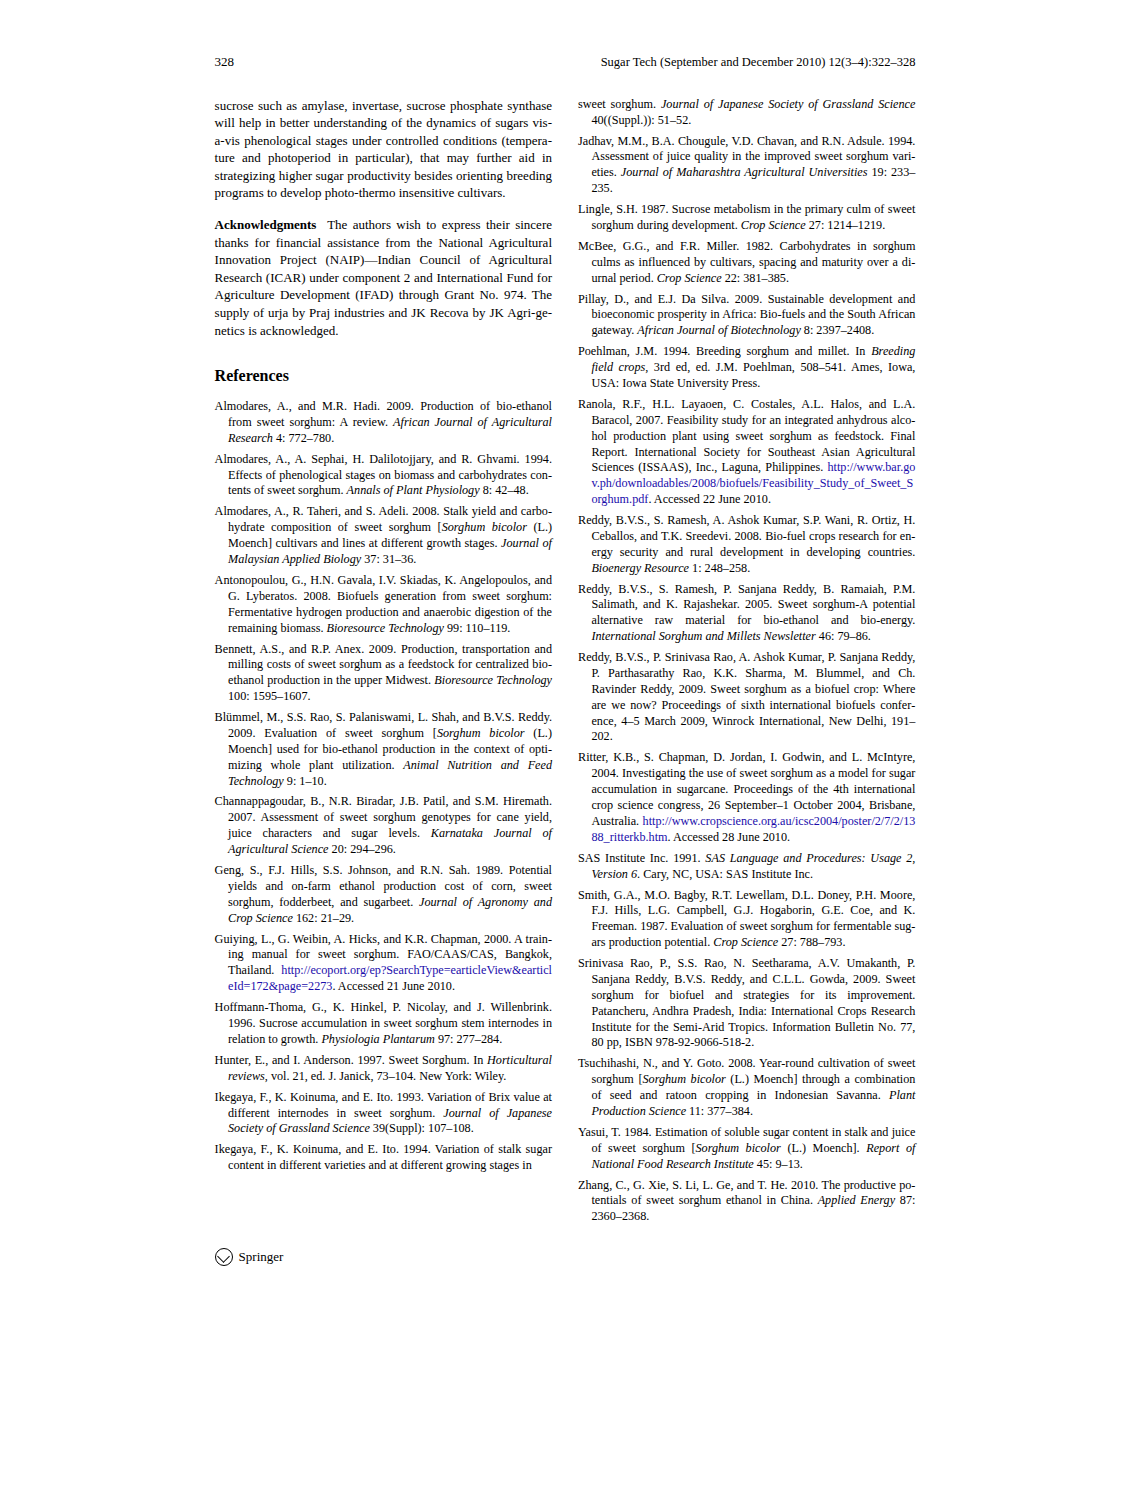328 Sugar Tech (September and December 2010) 12(3–4):322–328
sucrose such as amylase, invertase, sucrose phosphate synthase will help in better understanding of the dynamics of sugars vis-a-vis phenological stages under controlled conditions (temperature and photoperiod in particular), that may further aid in strategizing higher sugar productivity besides orienting breeding programs to develop photo-thermo insensitive cultivars.
Acknowledgments The authors wish to express their sincere thanks for financial assistance from the National Agricultural Innovation Project (NAIP)—Indian Council of Agricultural Research (ICAR) under component 2 and International Fund for Agriculture Development (IFAD) through Grant No. 974. The supply of urja by Praj industries and JK Recova by JK Agri-genetics is acknowledged.
References
Almodares, A., and M.R. Hadi. 2009. Production of bio-ethanol from sweet sorghum: A review. African Journal of Agricultural Research 4: 772–780.
Almodares, A., A. Sephai, H. Dalilotojjary, and R. Ghvami. 1994. Effects of phenological stages on biomass and carbohydrates contents of sweet sorghum. Annals of Plant Physiology 8: 42–48.
Almodares, A., R. Taheri, and S. Adeli. 2008. Stalk yield and carbohydrate composition of sweet sorghum [Sorghum bicolor (L.) Moench] cultivars and lines at different growth stages. Journal of Malaysian Applied Biology 37: 31–36.
Antonopoulou, G., H.N. Gavala, I.V. Skiadas, K. Angelopoulos, and G. Lyberatos. 2008. Biofuels generation from sweet sorghum: Fermentative hydrogen production and anaerobic digestion of the remaining biomass. Bioresource Technology 99: 110–119.
Bennett, A.S., and R.P. Anex. 2009. Production, transportation and milling costs of sweet sorghum as a feedstock for centralized bio-ethanol production in the upper Midwest. Bioresource Technology 100: 1595–1607.
Blümmel, M., S.S. Rao, S. Palaniswami, L. Shah, and B.V.S. Reddy. 2009. Evaluation of sweet sorghum [Sorghum bicolor (L.) Moench] used for bio-ethanol production in the context of optimizing whole plant utilization. Animal Nutrition and Feed Technology 9: 1–10.
Channappagoudar, B., N.R. Biradar, J.B. Patil, and S.M. Hiremath. 2007. Assessment of sweet sorghum genotypes for cane yield, juice characters and sugar levels. Karnataka Journal of Agricultural Science 20: 294–296.
Geng, S., F.J. Hills, S.S. Johnson, and R.N. Sah. 1989. Potential yields and on-farm ethanol production cost of corn, sweet sorghum, fodderbeet, and sugarbeet. Journal of Agronomy and Crop Science 162: 21–29.
Guiying, L., G. Weibin, A. Hicks, and K.R. Chapman, 2000. A training manual for sweet sorghum. FAO/CAAS/CAS, Bangkok, Thailand. http://ecoport.org/ep?SearchType=earticleView&earticleId=172&page=2273. Accessed 21 June 2010.
Hoffmann-Thoma, G., K. Hinkel, P. Nicolay, and J. Willenbrink. 1996. Sucrose accumulation in sweet sorghum stem internodes in relation to growth. Physiologia Plantarum 97: 277–284.
Hunter, E., and I. Anderson. 1997. Sweet Sorghum. In Horticultural reviews, vol. 21, ed. J. Janick, 73–104. New York: Wiley.
Ikegaya, F., K. Koinuma, and E. Ito. 1993. Variation of Brix value at different internodes in sweet sorghum. Journal of Japanese Society of Grassland Science 39(Suppl): 107–108.
Ikegaya, F., K. Koinuma, and E. Ito. 1994. Variation of stalk sugar content in different varieties and at different growing stages in
sweet sorghum. Journal of Japanese Society of Grassland Science 40((Suppl.)): 51–52.
Jadhav, M.M., B.A. Chougule, V.D. Chavan, and R.N. Adsule. 1994. Assessment of juice quality in the improved sweet sorghum varieties. Journal of Maharashtra Agricultural Universities 19: 233–235.
Lingle, S.H. 1987. Sucrose metabolism in the primary culm of sweet sorghum during development. Crop Science 27: 1214–1219.
McBee, G.G., and F.R. Miller. 1982. Carbohydrates in sorghum culms as influenced by cultivars, spacing and maturity over a diurnal period. Crop Science 22: 381–385.
Pillay, D., and E.J. Da Silva. 2009. Sustainable development and bioeconomic prosperity in Africa: Bio-fuels and the South African gateway. African Journal of Biotechnology 8: 2397–2408.
Poehlman, J.M. 1994. Breeding sorghum and millet. In Breeding field crops, 3rd ed, ed. J.M. Poehlman, 508–541. Ames, Iowa, USA: Iowa State University Press.
Ranola, R.F., H.L. Layaoen, C. Costales, A.L. Halos, and L.A. Baracol, 2007. Feasibility study for an integrated anhydrous alcohol production plant using sweet sorghum as feedstock. Final Report. International Society for Southeast Asian Agricultural Sciences (ISSAAS), Inc., Laguna, Philippines. http://www.bar.gov.ph/downloadables/2008/biofuels/Feasibility_Study_of_Sweet_Sorghum.pdf. Accessed 22 June 2010.
Reddy, B.V.S., S. Ramesh, A. Ashok Kumar, S.P. Wani, R. Ortiz, H. Ceballos, and T.K. Sreedevi. 2008. Bio-fuel crops research for energy security and rural development in developing countries. Bioenergy Resource 1: 248–258.
Reddy, B.V.S., S. Ramesh, P. Sanjana Reddy, B. Ramaiah, P.M. Salimath, and K. Rajashekar. 2005. Sweet sorghum-A potential alternative raw material for bio-ethanol and bio-energy. International Sorghum and Millets Newsletter 46: 79–86.
Reddy, B.V.S., P. Srinivasa Rao, A. Ashok Kumar, P. Sanjana Reddy, P. Parthasarathy Rao, K.K. Sharma, M. Blummel, and Ch. Ravinder Reddy, 2009. Sweet sorghum as a biofuel crop: Where are we now? Proceedings of sixth international biofuels conference, 4–5 March 2009, Winrock International, New Delhi, 191–202.
Ritter, K.B., S. Chapman, D. Jordan, I. Godwin, and L. McIntyre, 2004. Investigating the use of sweet sorghum as a model for sugar accumulation in sugarcane. Proceedings of the 4th international crop science congress, 26 September–1 October 2004, Brisbane, Australia. http://www.cropscience.org.au/icsc2004/poster/2/7/2/1388_ritterkb.htm. Accessed 28 June 2010.
SAS Institute Inc. 1991. SAS Language and Procedures: Usage 2, Version 6. Cary, NC, USA: SAS Institute Inc.
Smith, G.A., M.O. Bagby, R.T. Lewellam, D.L. Doney, P.H. Moore, F.J. Hills, L.G. Campbell, G.J. Hogaborin, G.E. Coe, and K. Freeman. 1987. Evaluation of sweet sorghum for fermentable sugars production potential. Crop Science 27: 788–793.
Srinivasa Rao, P., S.S. Rao, N. Seetharama, A.V. Umakanth, P. Sanjana Reddy, B.V.S. Reddy, and C.L.L. Gowda, 2009. Sweet sorghum for biofuel and strategies for its improvement. Patancheru, Andhra Pradesh, India: International Crops Research Institute for the Semi-Arid Tropics. Information Bulletin No. 77, 80 pp, ISBN 978-92-9066-518-2.
Tsuchihashi, N., and Y. Goto. 2008. Year-round cultivation of sweet sorghum [Sorghum bicolor (L.) Moench] through a combination of seed and ratoon cropping in Indonesian Savanna. Plant Production Science 11: 377–384.
Yasui, T. 1984. Estimation of soluble sugar content in stalk and juice of sweet sorghum [Sorghum bicolor (L.) Moench]. Report of National Food Research Institute 45: 9–13.
Zhang, C., G. Xie, S. Li, L. Ge, and T. He. 2010. The productive potentials of sweet sorghum ethanol in China. Applied Energy 87: 2360–2368.
Springer